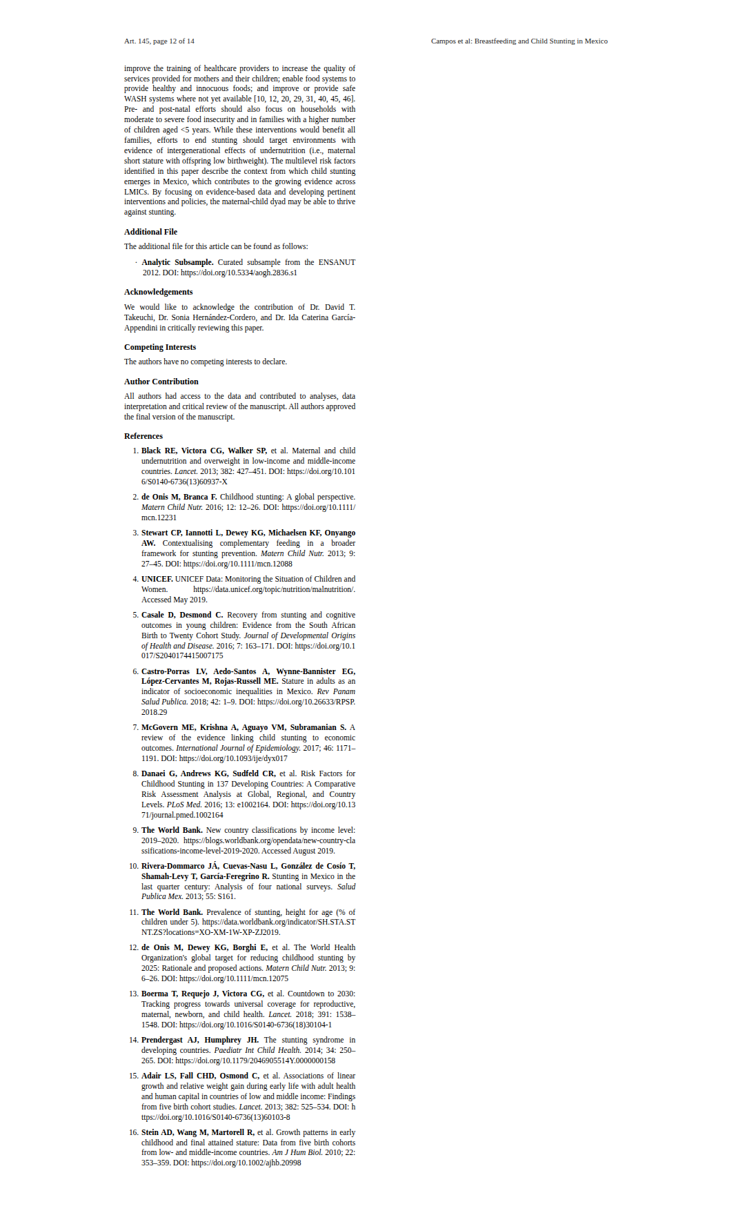Art. 145, page 12 of 14
Campos et al: Breastfeeding and Child Stunting in Mexico
improve the training of healthcare providers to increase the quality of services provided for mothers and their children; enable food systems to provide healthy and innocuous foods; and improve or provide safe WASH systems where not yet available [10, 12, 20, 29, 31, 40, 45, 46]. Pre- and post-natal efforts should also focus on households with moderate to severe food insecurity and in families with a higher number of children aged <5 years. While these interventions would benefit all families, efforts to end stunting should target environments with evidence of intergenerational effects of undernutrition (i.e., maternal short stature with offspring low birthweight). The multilevel risk factors identified in this paper describe the context from which child stunting emerges in Mexico, which contributes to the growing evidence across LMICs. By focusing on evidence-based data and developing pertinent interventions and policies, the maternal-child dyad may be able to thrive against stunting.
Additional File
The additional file for this article can be found as follows:
· Analytic Subsample. Curated subsample from the ENSANUT 2012. DOI: https://doi.org/10.5334/aogh.2836.s1
Acknowledgements
We would like to acknowledge the contribution of Dr. David T. Takeuchi, Dr. Sonia Hernández-Cordero, and Dr. Ida Caterina García-Appendini in critically reviewing this paper.
Competing Interests
The authors have no competing interests to declare.
Author Contribution
All authors had access to the data and contributed to analyses, data interpretation and critical review of the manuscript. All authors approved the final version of the manuscript.
References
Black RE, Victora CG, Walker SP, et al. Maternal and child undernutrition and overweight in low-income and middle-income countries. Lancet. 2013; 382: 427–451. DOI: https://doi.org/10.1016/S0140-6736(13)60937-X
de Onis M, Branca F. Childhood stunting: A global perspective. Matern Child Nutr. 2016; 12: 12–26. DOI: https://doi.org/10.1111/mcn.12231
Stewart CP, Iannotti L, Dewey KG, Michaelsen KF, Onyango AW. Contextualising complementary feeding in a broader framework for stunting prevention. Matern Child Nutr. 2013; 9: 27–45. DOI: https://doi.org/10.1111/mcn.12088
UNICEF. UNICEF Data: Monitoring the Situation of Children and Women. https://data.unicef.org/topic/nutrition/malnutrition/. Accessed May 2019.
Casale D, Desmond C. Recovery from stunting and cognitive outcomes in young children: Evidence from the South African Birth to Twenty Cohort Study. Journal of Developmental Origins of Health and Disease. 2016; 7: 163–171. DOI: https://doi.org/10.1017/S2040174415007175
Castro-Porras LV, Aedo-Santos A, Wynne-Bannister EG, López-Cervantes M, Rojas-Russell ME. Stature in adults as an indicator of socioeconomic inequalities in Mexico. Rev Panam Salud Publica. 2018; 42: 1–9. DOI: https://doi.org/10.26633/RPSP.2018.29
McGovern ME, Krishna A, Aguayo VM, Subramanian S. A review of the evidence linking child stunting to economic outcomes. International Journal of Epidemiology. 2017; 46: 1171–1191. DOI: https://doi.org/10.1093/ije/dyx017
Danaei G, Andrews KG, Sudfeld CR, et al. Risk Factors for Childhood Stunting in 137 Developing Countries: A Comparative Risk Assessment Analysis at Global, Regional, and Country Levels. PLoS Med. 2016; 13: e1002164. DOI: https://doi.org/10.1371/journal.pmed.1002164
The World Bank. New country classifications by income level: 2019–2020. https://blogs.worldbank.org/opendata/new-country-classifications-income-level-2019-2020. Accessed August 2019.
Rivera-Dommarco JÁ, Cuevas-Nasu L, González de Cosío T, Shamah-Levy T, García-Feregrino R. Stunting in Mexico in the last quarter century: Analysis of four national surveys. Salud Publica Mex. 2013; 55: S161.
The World Bank. Prevalence of stunting, height for age (% of children under 5). https://data.worldbank.org/indicator/SH.STA.STNT.ZS?locations=XO-XM-1W-XP-ZJ2019.
de Onis M, Dewey KG, Borghi E, et al. The World Health Organization's global target for reducing childhood stunting by 2025: Rationale and proposed actions. Matern Child Nutr. 2013; 9: 6–26. DOI: https://doi.org/10.1111/mcn.12075
Boerma T, Requejo J, Victora CG, et al. Countdown to 2030: Tracking progress towards universal coverage for reproductive, maternal, newborn, and child health. Lancet. 2018; 391: 1538–1548. DOI: https://doi.org/10.1016/S0140-6736(18)30104-1
Prendergast AJ, Humphrey JH. The stunting syndrome in developing countries. Paediatr Int Child Health. 2014; 34: 250–265. DOI: https://doi.org/10.1179/2046905514Y.0000000158
Adair LS, Fall CHD, Osmond C, et al. Associations of linear growth and relative weight gain during early life with adult health and human capital in countries of low and middle income: Findings from five birth cohort studies. Lancet. 2013; 382: 525–534. DOI: https://doi.org/10.1016/S0140-6736(13)60103-8
Stein AD, Wang M, Martorell R, et al. Growth patterns in early childhood and final attained stature: Data from five birth cohorts from low- and middle-income countries. Am J Hum Biol. 2010; 22: 353–359. DOI: https://doi.org/10.1002/ajhb.20998
Right column content is rendered as part of the continuous reference list above for reading order; to preserve two-column visual layout, the references are split here.
spacer